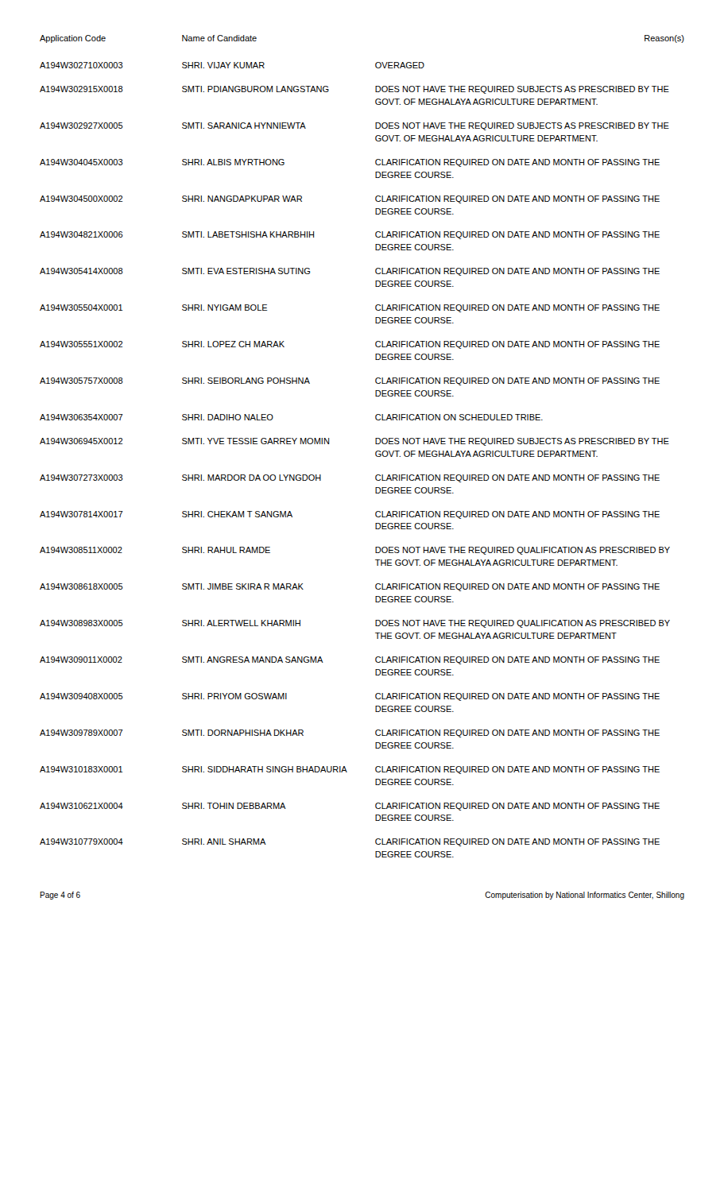| Application Code | Name of Candidate | Reason(s) |
| --- | --- | --- |
| A194W302710X0003 | SHRI. VIJAY KUMAR | OVERAGED |
| A194W302915X0018 | SMTI. PDIANGBUROM LANGSTANG | DOES NOT HAVE THE REQUIRED SUBJECTS AS PRESCRIBED BY THE GOVT. OF MEGHALAYA AGRICULTURE DEPARTMENT. |
| A194W302927X0005 | SMTI. SARANICA HYNNIEWTA | DOES NOT HAVE THE REQUIRED SUBJECTS AS PRESCRIBED BY THE GOVT. OF MEGHALAYA AGRICULTURE DEPARTMENT. |
| A194W304045X0003 | SHRI. ALBIS MYRTHONG | CLARIFICATION REQUIRED ON DATE AND MONTH OF PASSING THE DEGREE COURSE. |
| A194W304500X0002 | SHRI. NANGDAPKUPAR WAR | CLARIFICATION REQUIRED ON DATE AND MONTH OF PASSING THE DEGREE COURSE. |
| A194W304821X0006 | SMTI. LABETSHISHA KHARBHIH | CLARIFICATION REQUIRED ON DATE AND MONTH OF PASSING THE DEGREE COURSE. |
| A194W305414X0008 | SMTI. EVA ESTERISHA SUTING | CLARIFICATION REQUIRED ON DATE AND MONTH OF PASSING THE DEGREE COURSE. |
| A194W305504X0001 | SHRI. NYIGAM BOLE | CLARIFICATION REQUIRED ON DATE AND MONTH OF PASSING THE DEGREE COURSE. |
| A194W305551X0002 | SHRI. LOPEZ CH MARAK | CLARIFICATION REQUIRED ON DATE AND MONTH OF PASSING THE DEGREE COURSE. |
| A194W305757X0008 | SHRI. SEIBORLANG POHSHNA | CLARIFICATION REQUIRED ON DATE AND MONTH OF PASSING THE DEGREE COURSE. |
| A194W306354X0007 | SHRI. DADIHO NALEO | CLARIFICATION ON SCHEDULED TRIBE. |
| A194W306945X0012 | SMTI. YVE TESSIE GARREY MOMIN | DOES NOT HAVE THE REQUIRED SUBJECTS AS PRESCRIBED BY THE GOVT. OF MEGHALAYA AGRICULTURE DEPARTMENT. |
| A194W307273X0003 | SHRI. MARDOR DA OO LYNGDOH | CLARIFICATION REQUIRED ON DATE AND MONTH OF PASSING THE DEGREE COURSE. |
| A194W307814X0017 | SHRI. CHEKAM T SANGMA | CLARIFICATION REQUIRED ON DATE AND MONTH OF PASSING THE DEGREE COURSE. |
| A194W308511X0002 | SHRI. RAHUL RAMDE | DOES NOT HAVE THE REQUIRED QUALIFICATION AS PRESCRIBED BY THE GOVT. OF MEGHALAYA AGRICULTURE DEPARTMENT. |
| A194W308618X0005 | SMTI. JIMBE SKIRA R MARAK | CLARIFICATION REQUIRED ON DATE AND MONTH OF PASSING THE DEGREE COURSE. |
| A194W308983X0005 | SHRI. ALERTWELL KHARMIH | DOES NOT HAVE THE REQUIRED QUALIFICATION AS PRESCRIBED BY THE GOVT. OF MEGHALAYA AGRICULTURE DEPARTMENT |
| A194W309011X0002 | SMTI. ANGRESA MANDA SANGMA | CLARIFICATION REQUIRED ON DATE AND MONTH OF PASSING THE DEGREE COURSE. |
| A194W309408X0005 | SHRI. PRIYOM GOSWAMI | CLARIFICATION REQUIRED ON DATE AND MONTH OF PASSING THE DEGREE COURSE. |
| A194W309789X0007 | SMTI. DORNAPHISHA DKHAR | CLARIFICATION REQUIRED ON DATE AND MONTH OF PASSING THE DEGREE COURSE. |
| A194W310183X0001 | SHRI. SIDDHARATH SINGH BHADAURIA | CLARIFICATION REQUIRED ON DATE AND MONTH OF PASSING THE DEGREE COURSE. |
| A194W310621X0004 | SHRI. TOHIN DEBBARMA | CLARIFICATION REQUIRED ON DATE AND MONTH OF PASSING THE DEGREE COURSE. |
| A194W310779X0004 | SHRI. ANIL SHARMA | CLARIFICATION REQUIRED ON DATE AND MONTH OF PASSING THE DEGREE COURSE. |
Page 4 of 6 Computerisation by National Informatics Center, Shillong